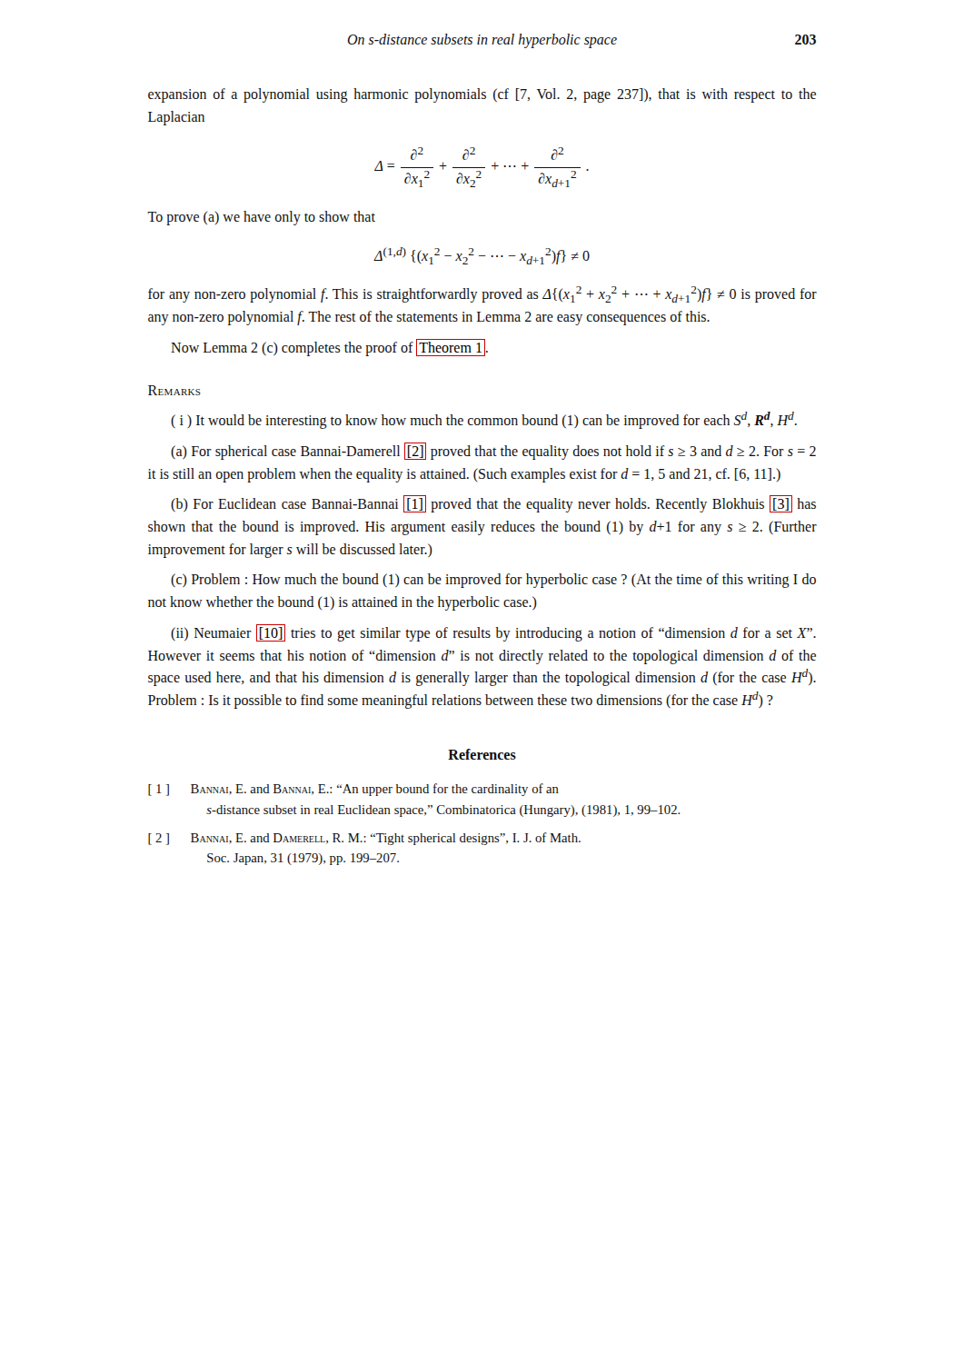On s-distance subsets in real hyperbolic space 203
expansion of a polynomial using harmonic polynomials (cf [7, Vol. 2, page 237]), that is with respect to the Laplacian
Δ = ∂2∂x12 + ∂2∂x22 + ⋯ + ∂2∂xd+12 .
To prove (a) we have only to show that
Δ(1,d) {(x12 − x22 − ⋯ − xd+12)f} ≠ 0
for any non-zero polynomial f. This is straightforwardly proved as Δ{(x12 + x22 + ⋯ + xd+12)f} ≠ 0 is proved for any non-zero polynomial f. The rest of the statements in Lemma 2 are easy consequences of this.
Now Lemma 2 (c) completes the proof of Theorem 1.
Remarks
( i ) It would be interesting to know how much the common bound (1) can be improved for each Sd, Rd, Hd.
(a) For spherical case Bannai-Damerell [2] proved that the equality does not hold if s ≥ 3 and d ≥ 2. For s = 2 it is still an open problem when the equality is attained. (Such examples exist for d = 1, 5 and 21, cf. [6, 11].)
(b) For Euclidean case Bannai-Bannai [1] proved that the equality never holds. Recently Blokhuis [3] has shown that the bound is improved. His argument easily reduces the bound (1) by d+1 for any s ≥ 2. (Further improvement for larger s will be discussed later.)
(c) Problem : How much the bound (1) can be improved for hyperbolic case ? (At the time of this writing I do not know whether the bound (1) is attained in the hyperbolic case.)
(ii) Neumaier [10] tries to get similar type of results by introducing a notion of “dimension d for a set X”. However it seems that his notion of “dimension d” is not directly related to the topological dimension d of the space used here, and that his dimension d is generally larger than the topological dimension d (for the case Hd). Problem : Is it possible to find some meaningful relations between these two dimensions (for the case Hd) ?
References
[ 1 ] Bannai, E. and Bannai, E.: “An upper bound for the cardinality of an s-distance subset in real Euclidean space,” Combinatorica (Hungary), (1981), 1, 99–102.
[ 2 ] Bannai, E. and Damerell, R. M.: “Tight spherical designs”, I. J. of Math. Soc. Japan, 31 (1979), pp. 199–207.